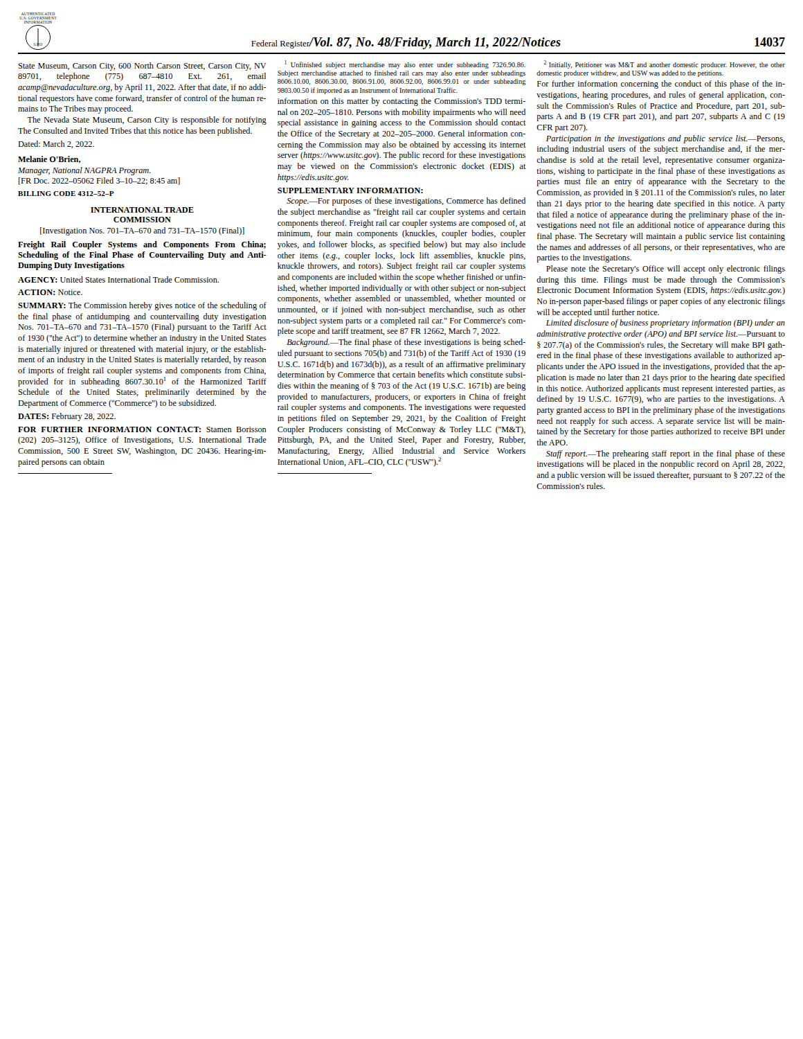Authenticated
U.S. Government
Information
Federal Register/Vol. 87, No. 48/Friday, March 11, 2022/Notices
14037
State Museum, Carson City, 600 North Carson Street, Carson City, NV 89701, telephone (775) 687–4810 Ext. 261, email acamp@nevadaculture.org, by April 11, 2022. After that date, if no additional requestors have come forward, transfer of control of the human remains to The Tribes may proceed.
The Nevada State Museum, Carson City is responsible for notifying The Consulted and Invited Tribes that this notice has been published.
Dated: March 2, 2022.
Melanie O'Brien,
Manager, National NAGPRA Program.
[FR Doc. 2022–05062 Filed 3–10–22; 8:45 am]
BILLING CODE 4312–52–P
INTERNATIONAL TRADE
COMMISSION
[Investigation Nos. 701–TA–670 and 731–TA–1570 (Final)]
Freight Rail Coupler Systems and Components From China; Scheduling of the Final Phase of Countervailing Duty and Anti-Dumping Duty Investigations
AGENCY: United States International Trade Commission.
ACTION: Notice.
SUMMARY: The Commission hereby gives notice of the scheduling of the final phase of antidumping and countervailing duty investigation Nos. 701–TA–670 and 731–TA–1570 (Final) pursuant to the Tariff Act of 1930 (''the Act'') to determine whether an industry in the United States is materially injured or threatened with material injury, or the establishment of an industry in the United States is materially retarded, by reason of imports of freight rail coupler systems and components from China, provided for in subheading 8607.30.101 of the Harmonized Tariff Schedule of the United States, preliminarily determined by the Department of Commerce (''Commerce'') to be subsidized.
DATES: February 28, 2022.
FOR FURTHER INFORMATION CONTACT: Stamen Borisson (202) 205–3125), Office of Investigations, U.S. International Trade Commission, 500 E Street SW, Washington, DC 20436. Hearing-impaired persons can obtain
1 Unfinished subject merchandise may also enter under subheading 7326.90.86. Subject merchandise attached to finished rail cars may also enter under subheadings 8606.10.00, 8606.30.00, 8606.91.00, 8606.92.00, 8606.99.01 or under subheading 9803.00.50 if imported as an Instrument of International Traffic.
information on this matter by contacting the Commission's TDD terminal on 202–205–1810. Persons with mobility impairments who will need special assistance in gaining access to the Commission should contact the Office of the Secretary at 202–205–2000. General information concerning the Commission may also be obtained by accessing its internet server (https://www.usitc.gov). The public record for these investigations may be viewed on the Commission's electronic docket (EDIS) at https://edis.usitc.gov.
SUPPLEMENTARY INFORMATION:
Scope.—For purposes of these investigations, Commerce has defined the subject merchandise as ''freight rail car coupler systems and certain components thereof. Freight rail car coupler systems are composed of, at minimum, four main components (knuckles, coupler bodies, coupler yokes, and follower blocks, as specified below) but may also include other items (e.g., coupler locks, lock lift assemblies, knuckle pins, knuckle throwers, and rotors). Subject freight rail car coupler systems and components are included within the scope whether finished or unfinished, whether imported individually or with other subject or non-subject components, whether assembled or unassembled, whether mounted or unmounted, or if joined with non-subject merchandise, such as other non-subject system parts or a completed rail car.'' For Commerce's complete scope and tariff treatment, see 87 FR 12662, March 7, 2022.
Background.—The final phase of these investigations is being scheduled pursuant to sections 705(b) and 731(b) of the Tariff Act of 1930 (19 U.S.C. 1671d(b) and 1673d(b)), as a result of an affirmative preliminary determination by Commerce that certain benefits which constitute subsidies within the meaning of § 703 of the Act (19 U.S.C. 1671b) are being provided to manufacturers, producers, or exporters in China of freight rail coupler systems and components. The investigations were requested in petitions filed on September 29, 2021, by the Coalition of Freight Coupler Producers consisting of McConway & Torley LLC (''M&T), Pittsburgh, PA, and the United Steel, Paper and Forestry, Rubber, Manufacturing, Energy, Allied Industrial and Service Workers International Union, AFL–CIO, CLC (''USW'').2
2 Initially, Petitioner was M&T and another domestic producer. However, the other domestic producer withdrew, and USW was added to the petitions.
For further information concerning the conduct of this phase of the investigations, hearing procedures, and rules of general application, consult the Commission's Rules of Practice and Procedure, part 201, subparts A and B (19 CFR part 201), and part 207, subparts A and C (19 CFR part 207).
Participation in the investigations and public service list.—Persons, including industrial users of the subject merchandise and, if the merchandise is sold at the retail level, representative consumer organizations, wishing to participate in the final phase of these investigations as parties must file an entry of appearance with the Secretary to the Commission, as provided in § 201.11 of the Commission's rules, no later than 21 days prior to the hearing date specified in this notice. A party that filed a notice of appearance during the preliminary phase of the investigations need not file an additional notice of appearance during this final phase. The Secretary will maintain a public service list containing the names and addresses of all persons, or their representatives, who are parties to the investigations.
Please note the Secretary's Office will accept only electronic filings during this time. Filings must be made through the Commission's Electronic Document Information System (EDIS, https://edis.usitc.gov.) No in-person paper-based filings or paper copies of any electronic filings will be accepted until further notice.
Limited disclosure of business proprietary information (BPI) under an administrative protective order (APO) and BPI service list.—Pursuant to § 207.7(a) of the Commission's rules, the Secretary will make BPI gathered in the final phase of these investigations available to authorized applicants under the APO issued in the investigations, provided that the application is made no later than 21 days prior to the hearing date specified in this notice. Authorized applicants must represent interested parties, as defined by 19 U.S.C. 1677(9), who are parties to the investigations. A party granted access to BPI in the preliminary phase of the investigations need not reapply for such access. A separate service list will be maintained by the Secretary for those parties authorized to receive BPI under the APO.
Staff report.—The prehearing staff report in the final phase of these investigations will be placed in the nonpublic record on April 28, 2022, and a public version will be issued thereafter, pursuant to § 207.22 of the Commission's rules.